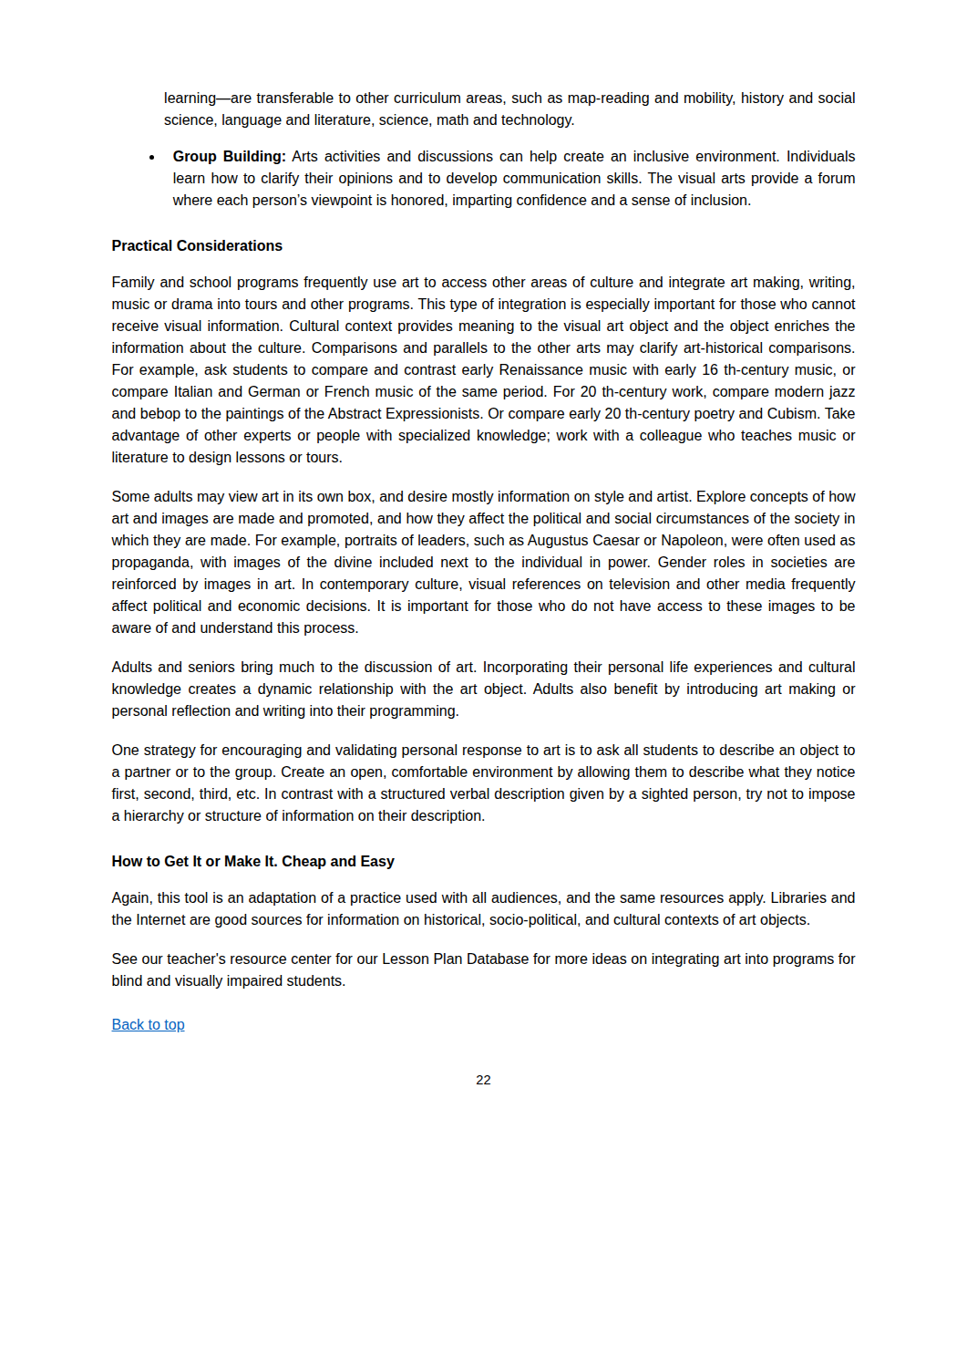learning—are transferable to other curriculum areas, such as map-reading and mobility, history and social science, language and literature, science, math and technology.
Group Building: Arts activities and discussions can help create an inclusive environment. Individuals learn how to clarify their opinions and to develop communication skills. The visual arts provide a forum where each person’s viewpoint is honored, imparting confidence and a sense of inclusion.
Practical Considerations
Family and school programs frequently use art to access other areas of culture and integrate art making, writing, music or drama into tours and other programs. This type of integration is especially important for those who cannot receive visual information. Cultural context provides meaning to the visual art object and the object enriches the information about the culture. Comparisons and parallels to the other arts may clarify art-historical comparisons. For example, ask students to compare and contrast early Renaissance music with early 16 th-century music, or compare Italian and German or French music of the same period. For 20 th-century work, compare modern jazz and bebop to the paintings of the Abstract Expressionists. Or compare early 20 th-century poetry and Cubism. Take advantage of other experts or people with specialized knowledge; work with a colleague who teaches music or literature to design lessons or tours.
Some adults may view art in its own box, and desire mostly information on style and artist. Explore concepts of how art and images are made and promoted, and how they affect the political and social circumstances of the society in which they are made. For example, portraits of leaders, such as Augustus Caesar or Napoleon, were often used as propaganda, with images of the divine included next to the individual in power. Gender roles in societies are reinforced by images in art. In contemporary culture, visual references on television and other media frequently affect political and economic decisions. It is important for those who do not have access to these images to be aware of and understand this process.
Adults and seniors bring much to the discussion of art. Incorporating their personal life experiences and cultural knowledge creates a dynamic relationship with the art object. Adults also benefit by introducing art making or personal reflection and writing into their programming.
One strategy for encouraging and validating personal response to art is to ask all students to describe an object to a partner or to the group. Create an open, comfortable environment by allowing them to describe what they notice first, second, third, etc. In contrast with a structured verbal description given by a sighted person, try not to impose a hierarchy or structure of information on their description.
How to Get It or Make It. Cheap and Easy
Again, this tool is an adaptation of a practice used with all audiences, and the same resources apply. Libraries and the Internet are good sources for information on historical, socio-political, and cultural contexts of art objects.
See our teacher's resource center for our Lesson Plan Database for more ideas on integrating art into programs for blind and visually impaired students.
Back to top
22